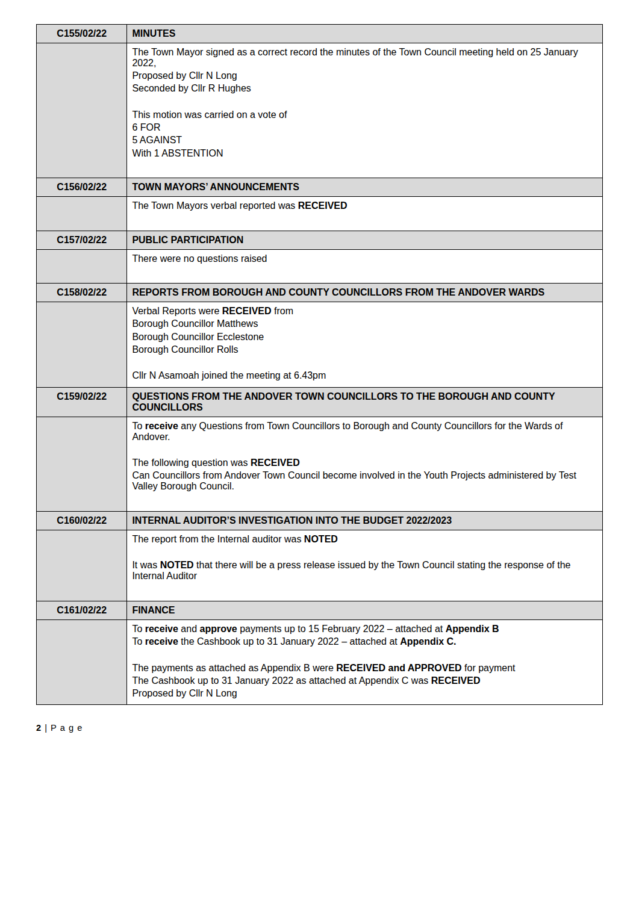| C155/02/22 | MINUTES |
| | The Town Mayor signed as a correct record the minutes of the Town Council meeting held on 25 January 2022, Proposed by Cllr N Long Seconded by Cllr R Hughes This motion was carried on a vote of 6 FOR 5 AGAINST With 1 ABSTENTION |
| C156/02/22 | TOWN MAYORS’ ANNOUNCEMENTS |
| | The Town Mayors verbal reported was RECEIVED |
| C157/02/22 | PUBLIC PARTICIPATION |
| | There were no questions raised |
| C158/02/22 | REPORTS FROM BOROUGH AND COUNTY COUNCILLORS FROM THE ANDOVER WARDS |
| | Verbal Reports were RECEIVED from Borough Councillor Matthews Borough Councillor Ecclestone Borough Councillor Rolls Cllr N Asamoah joined the meeting at 6.43pm |
| C159/02/22 | QUESTIONS FROM THE ANDOVER TOWN COUNCILLORS TO THE BOROUGH AND COUNTY COUNCILLORS |
| | To receive any Questions from Town Councillors to Borough and County Councillors for the Wards of Andover. The following question was RECEIVED Can Councillors from Andover Town Council become involved in the Youth Projects administered by Test Valley Borough Council. |
| C160/02/22 | INTERNAL AUDITOR’S INVESTIGATION INTO THE BUDGET 2022/2023 |
| | The report from the Internal auditor was NOTED It was NOTED that there will be a press release issued by the Town Council stating the response of the Internal Auditor |
| C161/02/22 | FINANCE |
| | To receive and approve payments up to 15 February 2022 – attached at Appendix B To receive the Cashbook up to 31 January 2022 – attached at Appendix C. The payments as attached as Appendix B were RECEIVED and APPROVED for payment The Cashbook up to 31 January 2022 as attached at Appendix C was RECEIVED Proposed by Cllr N Long |
2 | P a g e